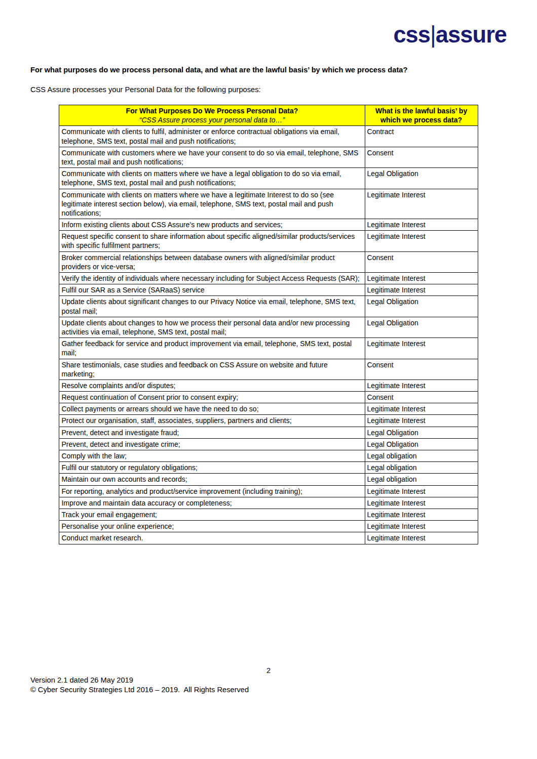css|assure
For what purposes do we process personal data, and what are the lawful basis’ by which we process data?
CSS Assure processes your Personal Data for the following purposes:
| For What Purposes Do We Process Personal Data? “CSS Assure process your personal data to…” | What is the lawful basis’ by which we process data? |
| --- | --- |
| Communicate with clients to fulfil, administer or enforce contractual obligations via email, telephone, SMS text, postal mail and push notifications; | Contract |
| Communicate with customers where we have your consent to do so via email, telephone, SMS text, postal mail and push notifications; | Consent |
| Communicate with clients on matters where we have a legal obligation to do so via email, telephone, SMS text, postal mail and push notifications; | Legal Obligation |
| Communicate with clients on matters where we have a legitimate Interest to do so (see legitimate interest section below), via email, telephone, SMS text, postal mail and push notifications; | Legitimate Interest |
| Inform existing clients about CSS Assure’s new products and services; | Legitimate Interest |
| Request specific consent to share information about specific aligned/similar products/services with specific fulfilment partners; | Legitimate Interest |
| Broker commercial relationships between database owners with aligned/similar product providers or vice-versa; | Consent |
| Verify the identity of individuals where necessary including for Subject Access Requests (SAR); | Legitimate Interest |
| Fulfil our SAR as a Service (SARaaS) service | Legitimate Interest |
| Update clients about significant changes to our Privacy Notice via email, telephone, SMS text, postal mail; | Legal Obligation |
| Update clients about changes to how we process their personal data and/or new processing activities via email, telephone, SMS text, postal mail; | Legal Obligation |
| Gather feedback for service and product improvement via email, telephone, SMS text, postal mail; | Legitimate Interest |
| Share testimonials, case studies and feedback on CSS Assure on website and future marketing; | Consent |
| Resolve complaints and/or disputes; | Legitimate Interest |
| Request continuation of Consent prior to consent expiry; | Consent |
| Collect payments or arrears should we have the need to do so; | Legitimate Interest |
| Protect our organisation, staff, associates, suppliers, partners and clients; | Legitimate Interest |
| Prevent, detect and investigate fraud; | Legal Obligation |
| Prevent, detect and investigate crime; | Legal Obligation |
| Comply with the law; | Legal obligation |
| Fulfil our statutory or regulatory obligations; | Legal obligation |
| Maintain our own accounts and records; | Legal obligation |
| For reporting, analytics and product/service improvement (including training); | Legitimate Interest |
| Improve and maintain data accuracy or completeness; | Legitimate Interest |
| Track your email engagement; | Legitimate Interest |
| Personalise your online experience; | Legitimate Interest |
| Conduct market research. | Legitimate Interest |
2
Version 2.1 dated 26 May 2019
© Cyber Security Strategies Ltd 2016 – 2019. All Rights Reserved